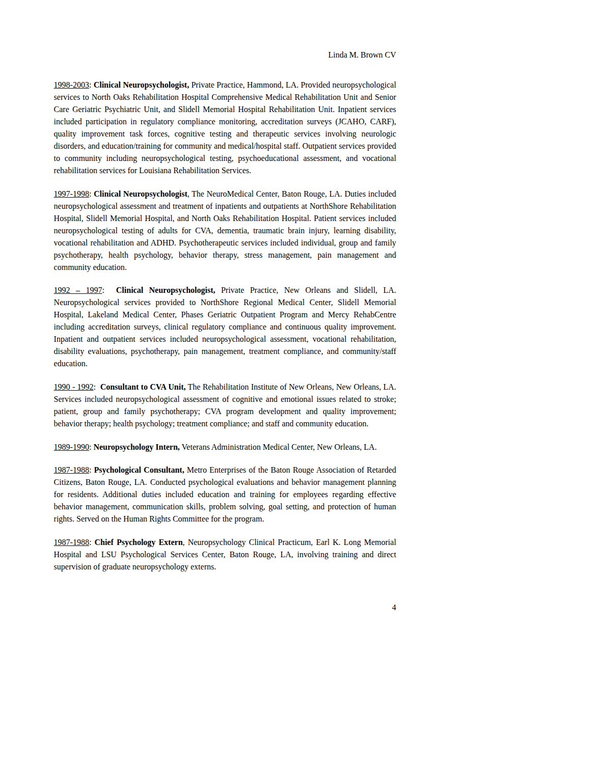Linda M. Brown CV
1998-2003: Clinical Neuropsychologist, Private Practice, Hammond, LA. Provided neuropsychological services to North Oaks Rehabilitation Hospital Comprehensive Medical Rehabilitation Unit and Senior Care Geriatric Psychiatric Unit, and Slidell Memorial Hospital Rehabilitation Unit. Inpatient services included participation in regulatory compliance monitoring, accreditation surveys (JCAHO, CARF), quality improvement task forces, cognitive testing and therapeutic services involving neurologic disorders, and education/training for community and medical/hospital staff. Outpatient services provided to community including neuropsychological testing, psychoeducational assessment, and vocational rehabilitation services for Louisiana Rehabilitation Services.
1997-1998: Clinical Neuropsychologist, The NeuroMedical Center, Baton Rouge, LA. Duties included neuropsychological assessment and treatment of inpatients and outpatients at NorthShore Rehabilitation Hospital, Slidell Memorial Hospital, and North Oaks Rehabilitation Hospital. Patient services included neuropsychological testing of adults for CVA, dementia, traumatic brain injury, learning disability, vocational rehabilitation and ADHD. Psychotherapeutic services included individual, group and family psychotherapy, health psychology, behavior therapy, stress management, pain management and community education.
1992 – 1997: Clinical Neuropsychologist, Private Practice, New Orleans and Slidell, LA. Neuropsychological services provided to NorthShore Regional Medical Center, Slidell Memorial Hospital, Lakeland Medical Center, Phases Geriatric Outpatient Program and Mercy RehabCentre including accreditation surveys, clinical regulatory compliance and continuous quality improvement. Inpatient and outpatient services included neuropsychological assessment, vocational rehabilitation, disability evaluations, psychotherapy, pain management, treatment compliance, and community/staff education.
1990 - 1992: Consultant to CVA Unit, The Rehabilitation Institute of New Orleans, New Orleans, LA. Services included neuropsychological assessment of cognitive and emotional issues related to stroke; patient, group and family psychotherapy; CVA program development and quality improvement; behavior therapy; health psychology; treatment compliance; and staff and community education.
1989-1990: Neuropsychology Intern, Veterans Administration Medical Center, New Orleans, LA.
1987-1988: Psychological Consultant, Metro Enterprises of the Baton Rouge Association of Retarded Citizens, Baton Rouge, LA. Conducted psychological evaluations and behavior management planning for residents. Additional duties included education and training for employees regarding effective behavior management, communication skills, problem solving, goal setting, and protection of human rights. Served on the Human Rights Committee for the program.
1987-1988: Chief Psychology Extern, Neuropsychology Clinical Practicum, Earl K. Long Memorial Hospital and LSU Psychological Services Center, Baton Rouge, LA, involving training and direct supervision of graduate neuropsychology externs.
4